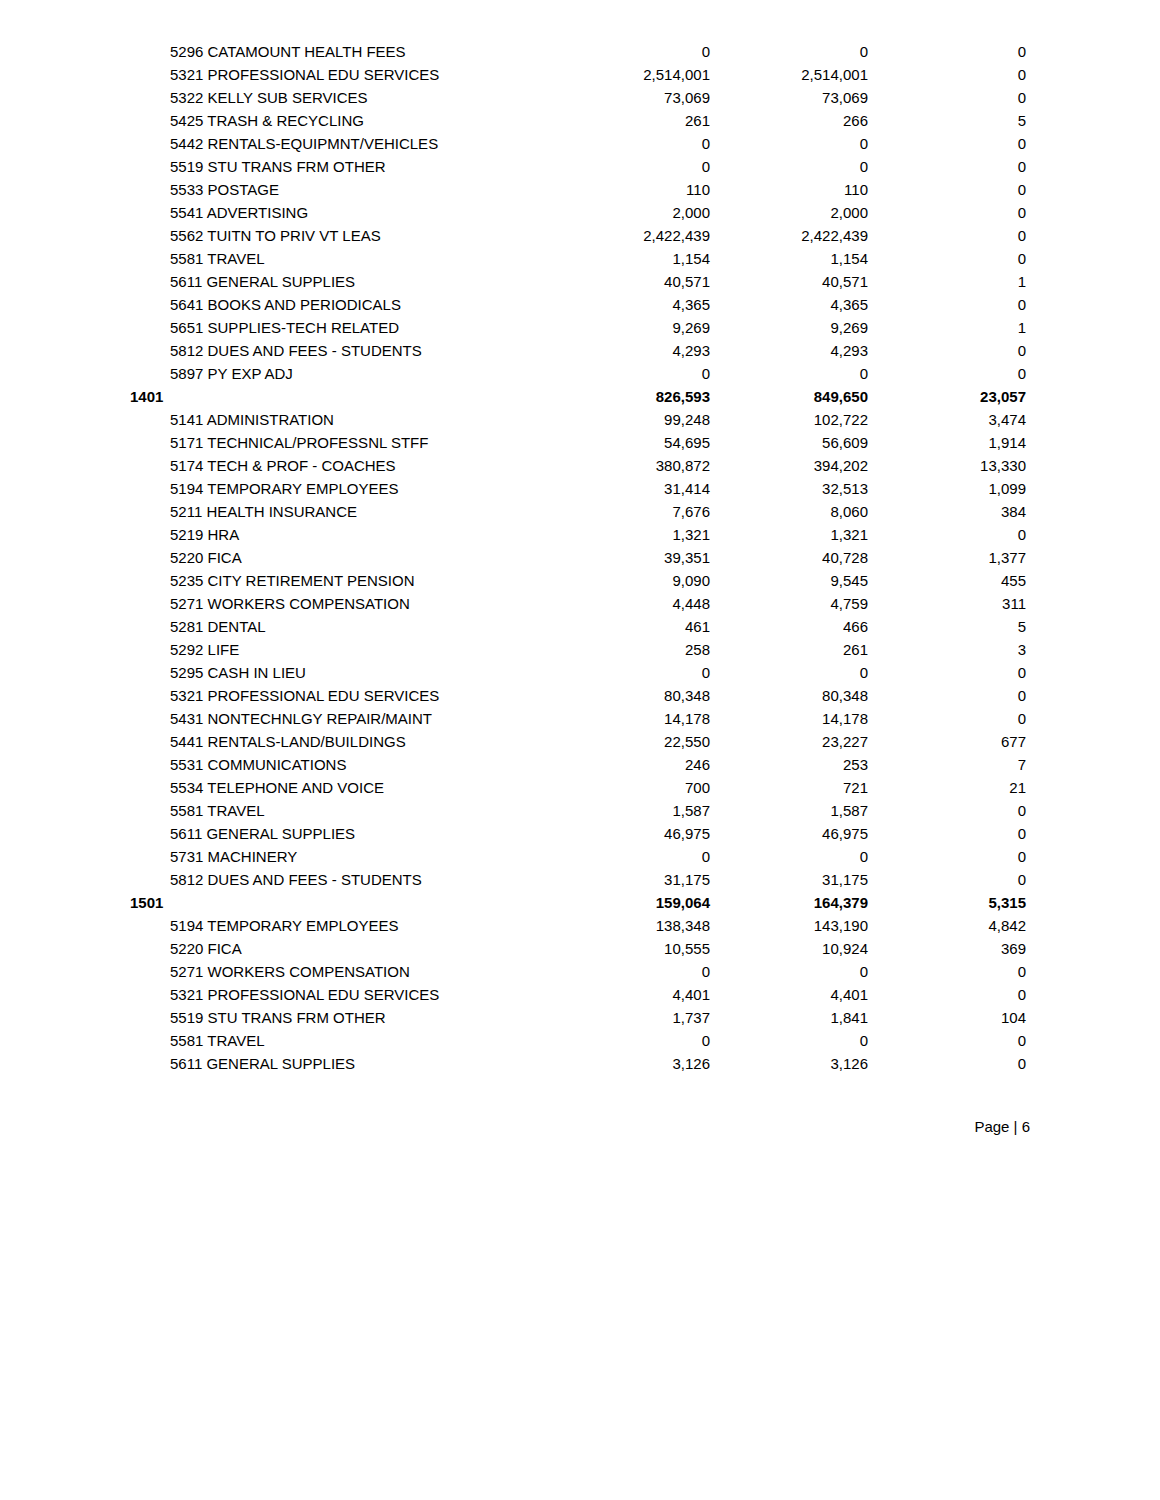| 5296 CATAMOUNT HEALTH FEES | 0 | 0 | 0 |
| 5321 PROFESSIONAL EDU SERVICES | 2,514,001 | 2,514,001 | 0 |
| 5322 KELLY SUB SERVICES | 73,069 | 73,069 | 0 |
| 5425 TRASH & RECYCLING | 261 | 266 | 5 |
| 5442 RENTALS-EQUIPMNT/VEHICLES | 0 | 0 | 0 |
| 5519 STU TRANS FRM OTHER | 0 | 0 | 0 |
| 5533 POSTAGE | 110 | 110 | 0 |
| 5541 ADVERTISING | 2,000 | 2,000 | 0 |
| 5562 TUITN TO PRIV VT LEAS | 2,422,439 | 2,422,439 | 0 |
| 5581 TRAVEL | 1,154 | 1,154 | 0 |
| 5611 GENERAL SUPPLIES | 40,571 | 40,571 | 1 |
| 5641 BOOKS AND PERIODICALS | 4,365 | 4,365 | 0 |
| 5651 SUPPLIES-TECH RELATED | 9,269 | 9,269 | 1 |
| 5812 DUES AND FEES - STUDENTS | 4,293 | 4,293 | 0 |
| 5897 PY EXP ADJ | 0 | 0 | 0 |
| 1401 | 826,593 | 849,650 | 23,057 |
| 5141 ADMINISTRATION | 99,248 | 102,722 | 3,474 |
| 5171 TECHNICAL/PROFESSNL STFF | 54,695 | 56,609 | 1,914 |
| 5174 TECH & PROF - COACHES | 380,872 | 394,202 | 13,330 |
| 5194 TEMPORARY EMPLOYEES | 31,414 | 32,513 | 1,099 |
| 5211 HEALTH INSURANCE | 7,676 | 8,060 | 384 |
| 5219 HRA | 1,321 | 1,321 | 0 |
| 5220 FICA | 39,351 | 40,728 | 1,377 |
| 5235 CITY RETIREMENT PENSION | 9,090 | 9,545 | 455 |
| 5271 WORKERS COMPENSATION | 4,448 | 4,759 | 311 |
| 5281 DENTAL | 461 | 466 | 5 |
| 5292 LIFE | 258 | 261 | 3 |
| 5295 CASH IN LIEU | 0 | 0 | 0 |
| 5321 PROFESSIONAL EDU SERVICES | 80,348 | 80,348 | 0 |
| 5431 NONTECHNLGY REPAIR/MAINT | 14,178 | 14,178 | 0 |
| 5441 RENTALS-LAND/BUILDINGS | 22,550 | 23,227 | 677 |
| 5531 COMMUNICATIONS | 246 | 253 | 7 |
| 5534 TELEPHONE AND VOICE | 700 | 721 | 21 |
| 5581 TRAVEL | 1,587 | 1,587 | 0 |
| 5611 GENERAL SUPPLIES | 46,975 | 46,975 | 0 |
| 5731 MACHINERY | 0 | 0 | 0 |
| 5812 DUES AND FEES - STUDENTS | 31,175 | 31,175 | 0 |
| 1501 | 159,064 | 164,379 | 5,315 |
| 5194 TEMPORARY EMPLOYEES | 138,348 | 143,190 | 4,842 |
| 5220 FICA | 10,555 | 10,924 | 369 |
| 5271 WORKERS COMPENSATION | 0 | 0 | 0 |
| 5321 PROFESSIONAL EDU SERVICES | 4,401 | 4,401 | 0 |
| 5519 STU TRANS FRM OTHER | 1,737 | 1,841 | 104 |
| 5581 TRAVEL | 0 | 0 | 0 |
| 5611 GENERAL SUPPLIES | 3,126 | 3,126 | 0 |
Page | 6